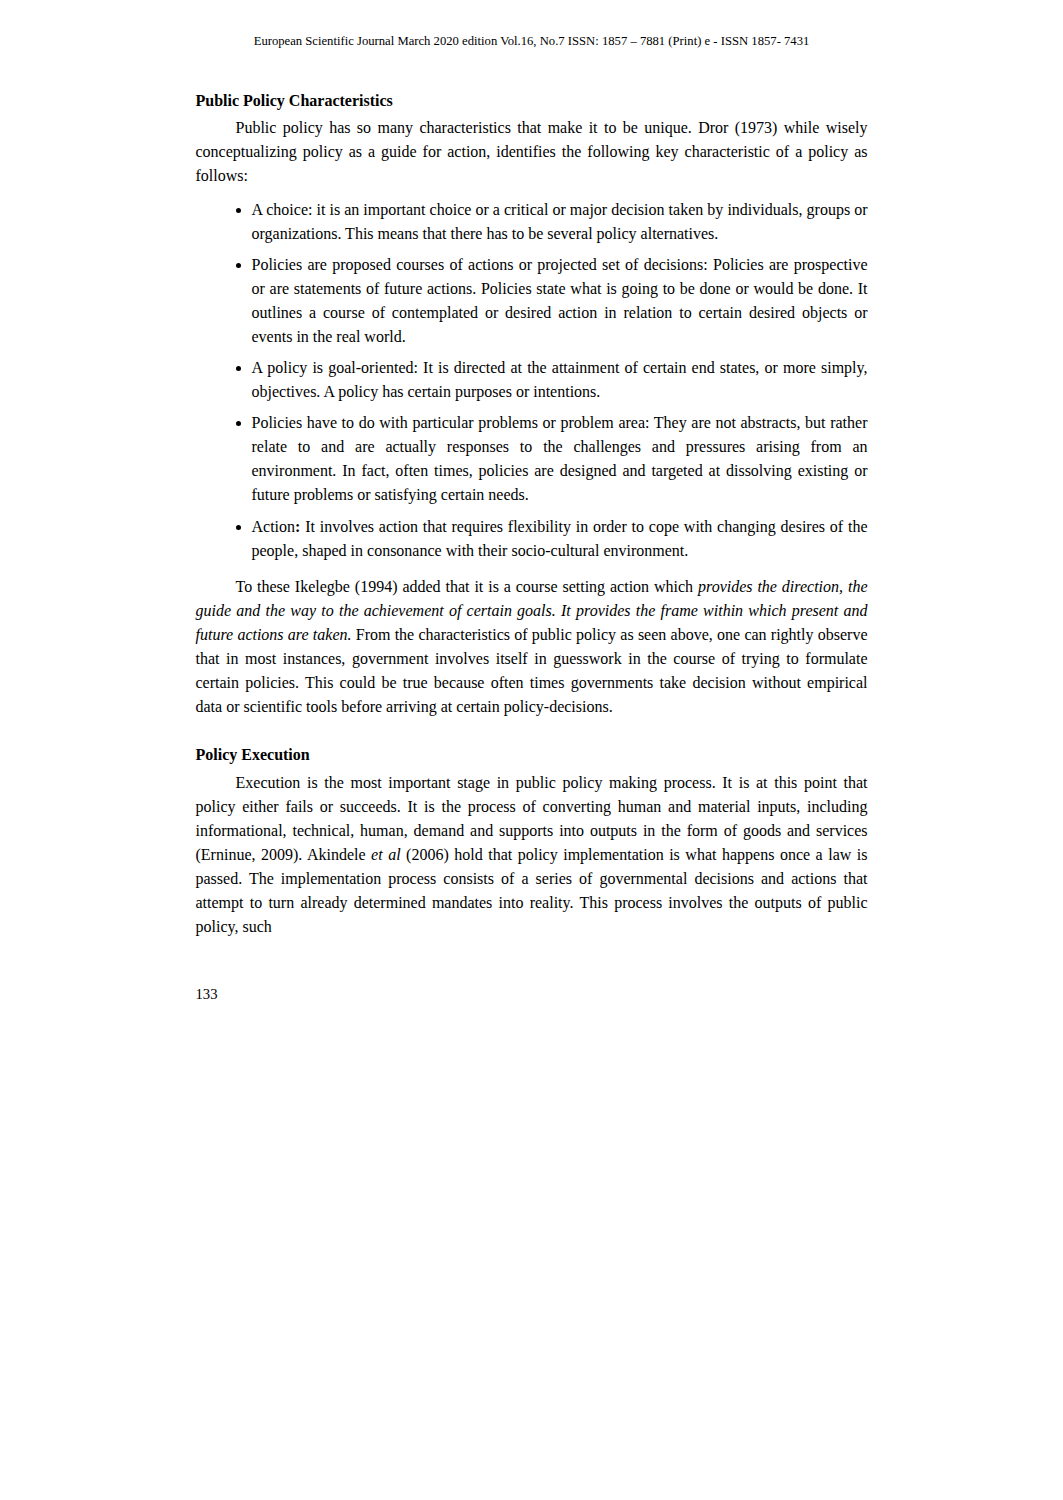European Scientific Journal March 2020 edition Vol.16, No.7 ISSN: 1857 – 7881 (Print) e - ISSN 1857- 7431
Public Policy Characteristics
Public policy has so many characteristics that make it to be unique. Dror (1973) while wisely conceptualizing policy as a guide for action, identifies the following key characteristic of a policy as follows:
A choice: it is an important choice or a critical or major decision taken by individuals, groups or organizations. This means that there has to be several policy alternatives.
Policies are proposed courses of actions or projected set of decisions: Policies are prospective or are statements of future actions. Policies state what is going to be done or would be done. It outlines a course of contemplated or desired action in relation to certain desired objects or events in the real world.
A policy is goal-oriented: It is directed at the attainment of certain end states, or more simply, objectives. A policy has certain purposes or intentions.
Policies have to do with particular problems or problem area: They are not abstracts, but rather relate to and are actually responses to the challenges and pressures arising from an environment. In fact, often times, policies are designed and targeted at dissolving existing or future problems or satisfying certain needs.
Action: It involves action that requires flexibility in order to cope with changing desires of the people, shaped in consonance with their socio-cultural environment.
To these Ikelegbe (1994) added that it is a course setting action which provides the direction, the guide and the way to the achievement of certain goals. It provides the frame within which present and future actions are taken. From the characteristics of public policy as seen above, one can rightly observe that in most instances, government involves itself in guesswork in the course of trying to formulate certain policies. This could be true because often times governments take decision without empirical data or scientific tools before arriving at certain policy-decisions.
Policy Execution
Execution is the most important stage in public policy making process. It is at this point that policy either fails or succeeds. It is the process of converting human and material inputs, including informational, technical, human, demand and supports into outputs in the form of goods and services (Erninue, 2009). Akindele et al (2006) hold that policy implementation is what happens once a law is passed. The implementation process consists of a series of governmental decisions and actions that attempt to turn already determined mandates into reality. This process involves the outputs of public policy, such
133